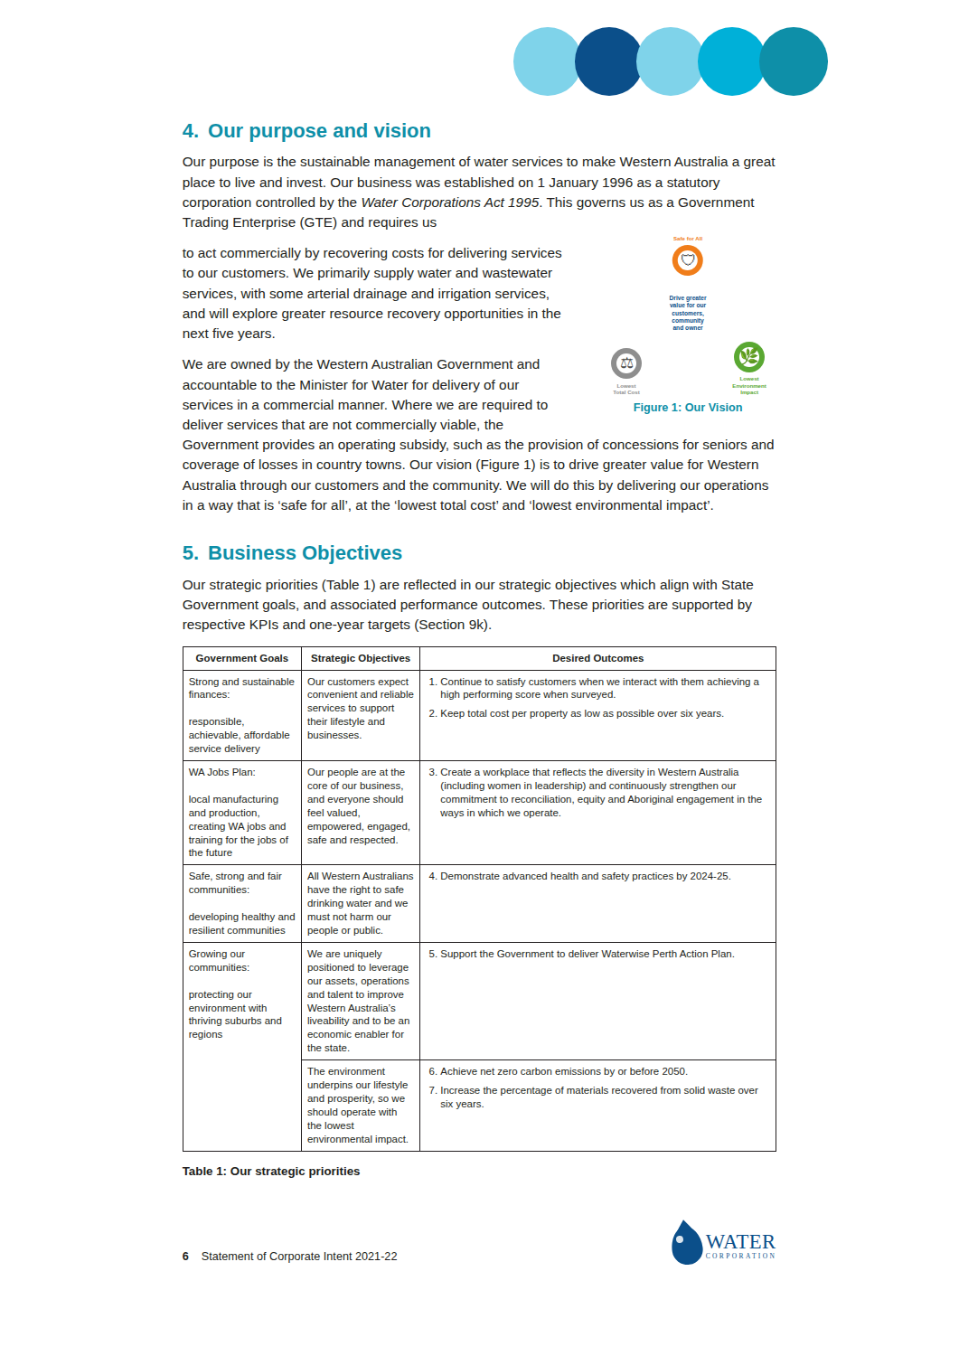4. Our purpose and vision
Our purpose is the sustainable management of water services to make Western Australia a great place to live and invest. Our business was established on 1 January 1996 as a statutory corporation controlled by the Water Corporations Act 1995. This governs us as a Government Trading Enterprise (GTE) and requires us
Safe for All
🛡
Drive greater
value for our
customers,
community
and owner
⚖
Lowest
Total Cost
🌿
Lowest
Environment
Impact
Figure 1: Our Vision
to act commercially by recovering costs for delivering services to our customers. We primarily supply water and wastewater services, with some arterial drainage and irrigation services, and will explore greater resource recovery opportunities in the next five years.
We are owned by the Western Australian Government and accountable to the Minister for Water for delivery of our services in a commercial manner. Where we are required to deliver services that are not commercially viable, the Government provides an operating subsidy, such as the provision of concessions for seniors and coverage of losses in country towns. Our vision (Figure 1) is to drive greater value for Western Australia through our customers and the community. We will do this by delivering our operations in a way that is ‘safe for all’, at the ‘lowest total cost’ and ‘lowest environmental impact’.
5. Business Objectives
Our strategic priorities (Table 1) are reflected in our strategic objectives which align with State Government goals, and associated performance outcomes. These priorities are supported by respective KPIs and one-year targets (Section 9k).
| Government Goals | Strategic Objectives | Desired Outcomes |
| --- | --- | --- |
| Strong and sustainable finances: responsible, achievable, affordable service delivery | Our customers expect convenient and reliable services to support their lifestyle and businesses. | Continue to satisfy customers when we interact with them achieving a high performing score when surveyed. Keep total cost per property as low as possible over six years. |
| WA Jobs Plan: local manufacturing and production, creating WA jobs and training for the jobs of the future | Our people are at the core of our business, and everyone should feel valued, empowered, engaged, safe and respected. | Create a workplace that reflects the diversity in Western Australia (including women in leadership) and continuously strengthen our commitment to reconciliation, equity and Aboriginal engagement in the ways in which we operate. |
| Safe, strong and fair communities: developing healthy and resilient communities | All Western Australians have the right to safe drinking water and we must not harm our people or public. | Demonstrate advanced health and safety practices by 2024-25. |
| Growing our communities: protecting our environment with thriving suburbs and regions | We are uniquely positioned to leverage our assets, operations and talent to improve Western Australia’s liveability and to be an economic enabler for the state. | Support the Government to deliver Waterwise Perth Action Plan. |
| The environment underpins our lifestyle and prosperity, so we should operate with the lowest environmental impact. | Achieve net zero carbon emissions by or before 2050. Increase the percentage of materials recovered from solid waste over six years. |
Table 1: Our strategic priorities
6 Statement of Corporate Intent 2021-22
WATER CORPORATION